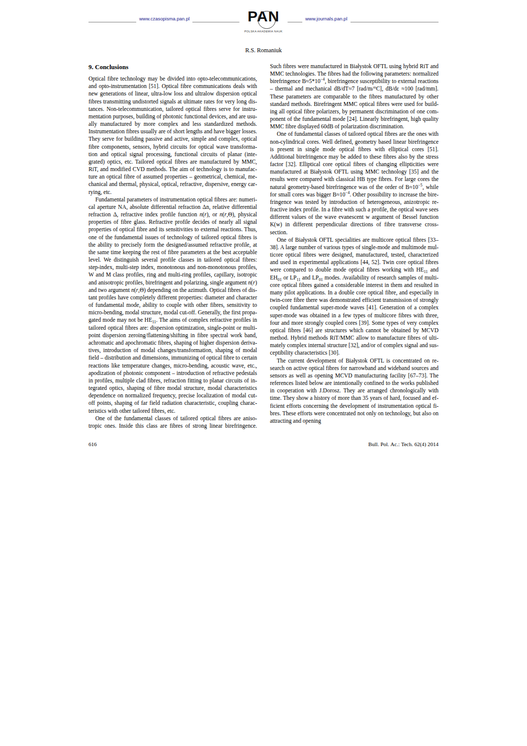www.czasopisma.pan.pl
www.journals.pan.pl
PAN
POLSKA AKADEMIA NAUK
R.S. Romaniuk
9. Conclusions
Optical fibre technology may be divided into opto-telecommunications, and opto-instrumentation [51]. Optical fibre communications deals with new generations of linear, ultra-low loss and ultralow dispersion optical fibres transmitting undistorted signals at ultimate rates for very long distances. Non-telecommunication, tailored optical fibres serve for instrumentation purposes, building of photonic functional devices, and are usually manufactured by more complex and less standardized methods. Instrumentation fibres usually are of short lengths and have bigger losses. They serve for building passive and active, simple and complex, optical fibre components, sensors, hybrid circuits for optical wave transformation and optical signal processing, functional circuits of planar (integrated) optics, etc. Tailored optical fibres are manufactured by MMC, RiT, and modified CVD methods. The aim of technology is to manufacture an optical fibre of assumed properties – geometrical, chemical, mechanical and thermal, physical, optical, refractive, dispersive, energy carrying, etc.
Fundamental parameters of instrumentation optical fibres are: numerical aperture NA, absolute differential refraction Δn, relative differential refraction Δ, refractive index profile function n(r), or n(r,Θ), physical properties of fibre glass. Refractive profile decides of nearly all signal properties of optical fibre and its sensitivities to external reactions. Thus, one of the fundamental issues of technology of tailored optical fibres is the ability to precisely form the designed/assumed refractive profile, at the same time keeping the rest of fibre parameters at the best acceptable level. We distinguish several profile classes in tailored optical fibres: step-index, multi-step index, monotonous and non-monotonous profiles, W and M class profiles, ring and multi-ring profiles, capillary, isotropic and anisotropic profiles, birefringent and polarizing, single argument n(r) and two argument n(r,Θ) depending on the azimuth. Optical fibres of distant profiles have completely different properties: diameter and character of fundamental mode, ability to couple with other fibres, sensitivity to micro-bending, modal structure, modal cut-off. Generally, the first propagated mode may not be HE11. The aims of complex refractive profiles in tailored optical fibres are: dispersion optimization, single-point or multipoint dispersion zeroing/flattening/shifting in fibre spectral work band, achromatic and apochromatic fibres, shaping of higher dispersion derivatives, introduction of modal changes/transformation, shaping of modal field – distribution and dimensions, immunizing of optical fibre to certain reactions like temperature changes, micro-bending, acoustic wave, etc., apodization of photonic component – introduction of refractive pedestals in profiles, multiple clad fibres, refraction fitting to planar circuits of integrated optics, shaping of fibre modal structure, modal characteristics dependence on normalized frequency, precise localization of modal cut-off points, shaping of far field radiation characteristic, coupling characteristics with other tailored fibres, etc.
One of the fundamental classes of tailored optical fibres are anisotropic ones. Inside this class are fibres of strong linear birefringence. Such fibres were manufactured in Białystok OFTL using hybrid RiT and MMC technologies. The fibres had the following parameters: normalized birefringence B≈5*10−4, birefringence susceptibility to external reactions – thermal and mechanical dB/dT≈7 [rad/m/°C], dB/dε ≈100 [rad/mm]. These parameters are comparable to the fibres manufactured by other standard methods. Birefringent MMC optical fibres were used for building all optical fibre polarizers, by permanent discrimination of one component of the fundamental mode [24]. Linearly birefringent, high quality MMC fibre displayed 60dB of polarization discrimination.
One of fundamental classes of tailored optical fibres are the ones with non-cylindrical cores. Well defined, geometry based linear birefringence is present in single mode optical fibres with elliptical cores [51]. Additional birefringence may be added to these fibres also by the stress factor [32]. Elliptical core optical fibres of changing ellipticities were manufactured at Białystok OFTL using MMC technology [35] and the results were compared with classical HB type fibres. For large cores the natural geometry-based birefringence was of the order of B≈10−5, while for small cores was bigger B≈10−4. Other possibility to increase the birefringence was tested by introduction of heterogeneous, anizotropic refractive index profile. In a fibre with such a profile, the optical wave sees different values of the wave evanescent w argument of Bessel function K(w) in different perpendicular directions of fibre transverse cross-section.
One of Białystok OFTL specialities are multicore optical fibres [33–38]. A large number of various types of single-mode and multimode multicore optical fibres were designed, manufactured, tested, characterized and used in experimental applications [44, 52]. Twin core optical fibres were compared to double mode optical fibres working with HE11 and EH01 or LP11 and LP01 modes. Availability of research samples of multicore optical fibres gained a considerable interest in them and resulted in many pilot applications. In a double core optical fibre, and especially in twin-core fibre there was demonstrated efficient transmission of strongly coupled fundamental super-mode waves [41]. Generation of a complex super-mode was obtained in a few types of multicore fibres with three, four and more strongly coupled cores [39]. Some types of very complex optical fibres [46] are structures which cannot be obtained by MCVD method. Hybrid methods RiT/MMC allow to manufacture fibres of ultimately complex internal structure [32], and/or of complex signal and susceptibility characteristics [30].
The current development of Białystok OFTL is concentrated on research on active optical fibres for narrowband and wideband sources and sensors as well as opening MCVD manufacturing facility [67–73]. The references listed below are intentionally confined to the works published in cooperation with J.Dorosz. They are arranged chronologically with time. They show a history of more than 35 years of hard, focused and efficient efforts concerning the development of instrumentation optical fibres. These efforts were concentrated not only on technology, but also on attracting and opening
616
Bull. Pol. Ac.: Tech. 62(4) 2014